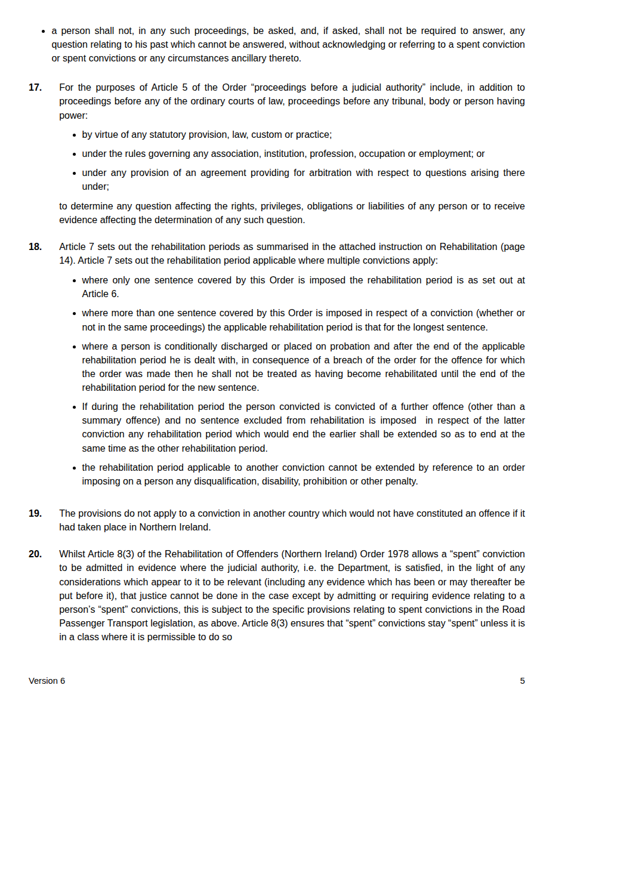a person shall not, in any such proceedings, be asked, and, if asked, shall not be required to answer, any question relating to his past which cannot be answered, without acknowledging or referring to a spent conviction or spent convictions or any circumstances ancillary thereto.
17.
For the purposes of Article 5 of the Order “proceedings before a judicial authority” include, in addition to proceedings before any of the ordinary courts of law, proceedings before any tribunal, body or person having power:
by virtue of any statutory provision, law, custom or practice;
under the rules governing any association, institution, profession, occupation or employment; or
under any provision of an agreement providing for arbitration with respect to questions arising there under;
to determine any question affecting the rights, privileges, obligations or liabilities of any person or to receive evidence affecting the determination of any such question.
18.
Article 7 sets out the rehabilitation periods as summarised in the attached instruction on Rehabilitation (page 14). Article 7 sets out the rehabilitation period applicable where multiple convictions apply:
where only one sentence covered by this Order is imposed the rehabilitation period is as set out at Article 6.
where more than one sentence covered by this Order is imposed in respect of a conviction (whether or not in the same proceedings) the applicable rehabilitation period is that for the longest sentence.
where a person is conditionally discharged or placed on probation and after the end of the applicable rehabilitation period he is dealt with, in consequence of a breach of the order for the offence for which the order was made then he shall not be treated as having become rehabilitated until the end of the rehabilitation period for the new sentence.
If during the rehabilitation period the person convicted is convicted of a further offence (other than a summary offence) and no sentence excluded from rehabilitation is imposed in respect of the latter conviction any rehabilitation period which would end the earlier shall be extended so as to end at the same time as the other rehabilitation period.
the rehabilitation period applicable to another conviction cannot be extended by reference to an order imposing on a person any disqualification, disability, prohibition or other penalty.
19.
The provisions do not apply to a conviction in another country which would not have constituted an offence if it had taken place in Northern Ireland.
20.
Whilst Article 8(3) of the Rehabilitation of Offenders (Northern Ireland) Order 1978 allows a “spent” conviction to be admitted in evidence where the judicial authority, i.e. the Department, is satisfied, in the light of any considerations which appear to it to be relevant (including any evidence which has been or may thereafter be put before it), that justice cannot be done in the case except by admitting or requiring evidence relating to a person’s “spent” convictions, this is subject to the specific provisions relating to spent convictions in the Road Passenger Transport legislation, as above. Article 8(3) ensures that “spent” convictions stay “spent” unless it is in a class where it is permissible to do so
Version 6
5